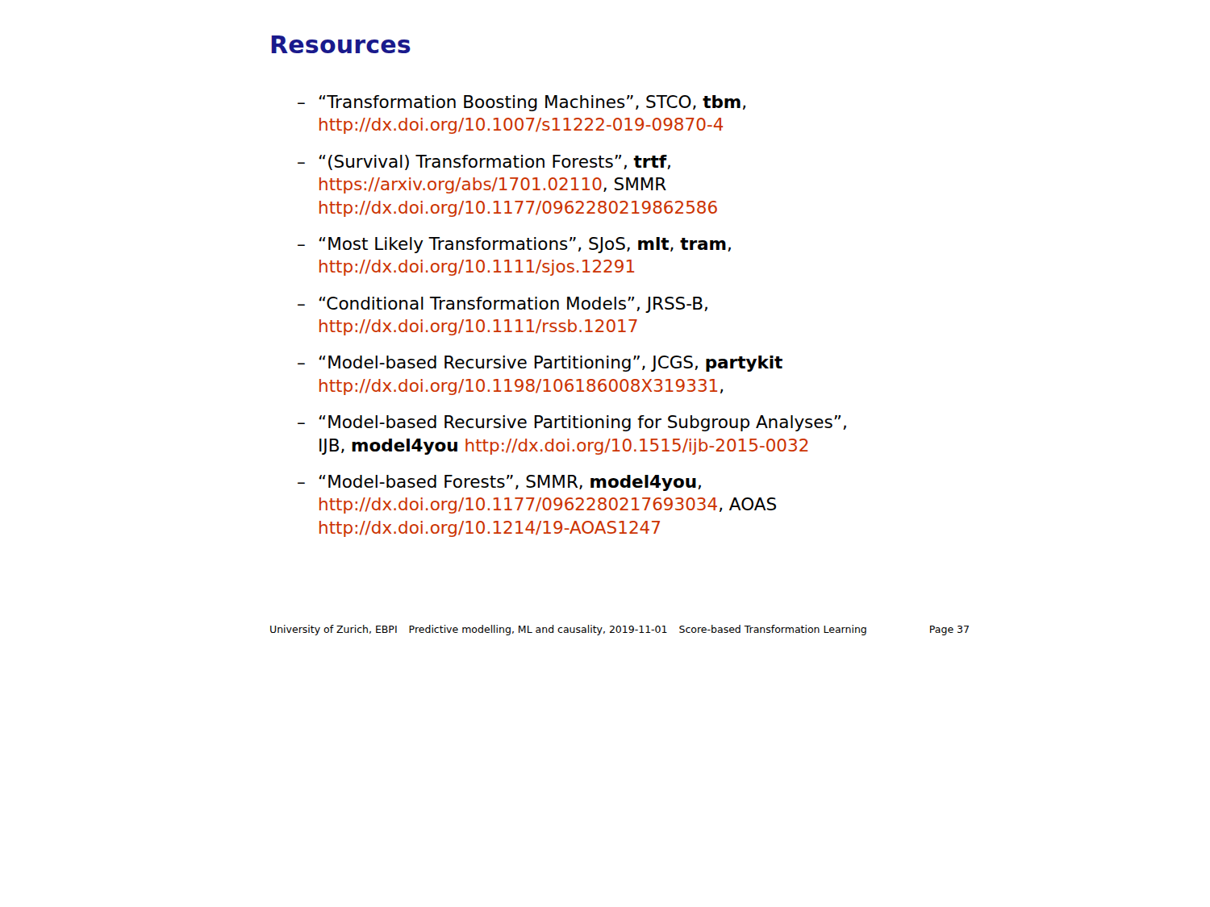Resources
“Transformation Boosting Machines”, STCO, tbm,
http://dx.doi.org/10.1007/s11222-019-09870-4
“(Survival) Transformation Forests”, trtf,
https://arxiv.org/abs/1701.02110, SMMR
http://dx.doi.org/10.1177/0962280219862586
“Most Likely Transformations”, SJoS, mlt, tram,
http://dx.doi.org/10.1111/sjos.12291
“Conditional Transformation Models”, JRSS-B,
http://dx.doi.org/10.1111/rssb.12017
“Model-based Recursive Partitioning”, JCGS, partykit
http://dx.doi.org/10.1198/106186008X319331,
“Model-based Recursive Partitioning for Subgroup Analyses”,
IJB, model4you http://dx.doi.org/10.1515/ijb-2015-0032
“Model-based Forests”, SMMR, model4you,
http://dx.doi.org/10.1177/0962280217693034, AOAS
http://dx.doi.org/10.1214/19-AOAS1247
University of Zurich, EBPI Predictive modelling, ML and causality, 2019-11-01 Score-based Transformation LearningPage 37